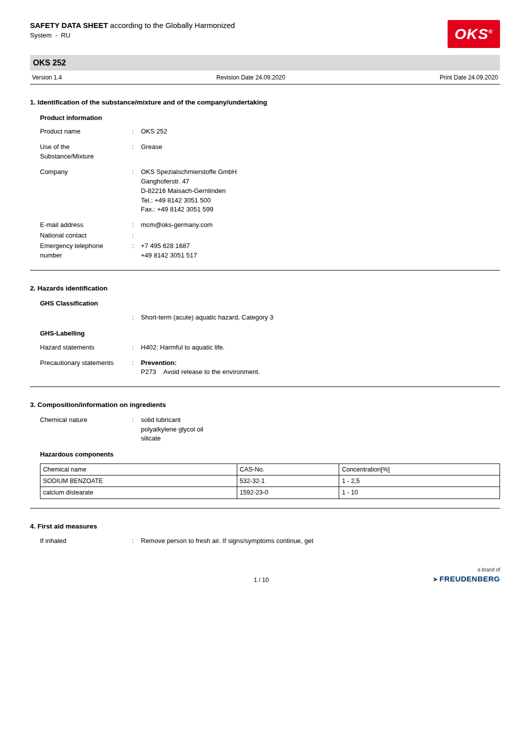SAFETY DATA SHEET according to the Globally Harmonized System - RU
OKS®
OKS 252
Version 1.4 Revision Date 24.09.2020 Print Date 24.09.2020
1. Identification of the substance/mixture and of the company/undertaking
Product information
| Product name | : | OKS 252 |
| Use of the Substance/Mixture | : | Grease |
| Company | : | OKS Spezialschmierstoffe GmbH Ganghoferstr. 47 D-82216 Maisach-Gernlinden Tel.: +49 8142 3051 500 Fax.: +49 8142 3051 599 |
| E-mail address | : | mcm@oks-germany.com |
| National contact | : | |
| Emergency telephone number | : | +7 495 628 1687 +49 8142 3051 517 |
2. Hazards identification
GHS Classification
| | : | Short-term (acute) aquatic hazard, Category 3 |
GHS-Labelling
| Hazard statements | : | H402: Harmful to aquatic life. |
| Precautionary statements | : | Prevention: P273 Avoid release to the environment. |
3. Composition/information on ingredients
| Chemical nature | : | solid lubricant polyalkylene glycol oil silicate |
Hazardous components
| Chemical name | CAS-No. | Concentration[%] |
| --- | --- | --- |
| SODIUM BENZOATE | 532-32-1 | 1 - 2,5 |
| calcium distearate | 1592-23-0 | 1 - 10 |
4. First aid measures
| If inhaled | : | Remove person to fresh air. If signs/symptoms continue, get |
1 / 10
a brand of
➤ FREUDENBERG